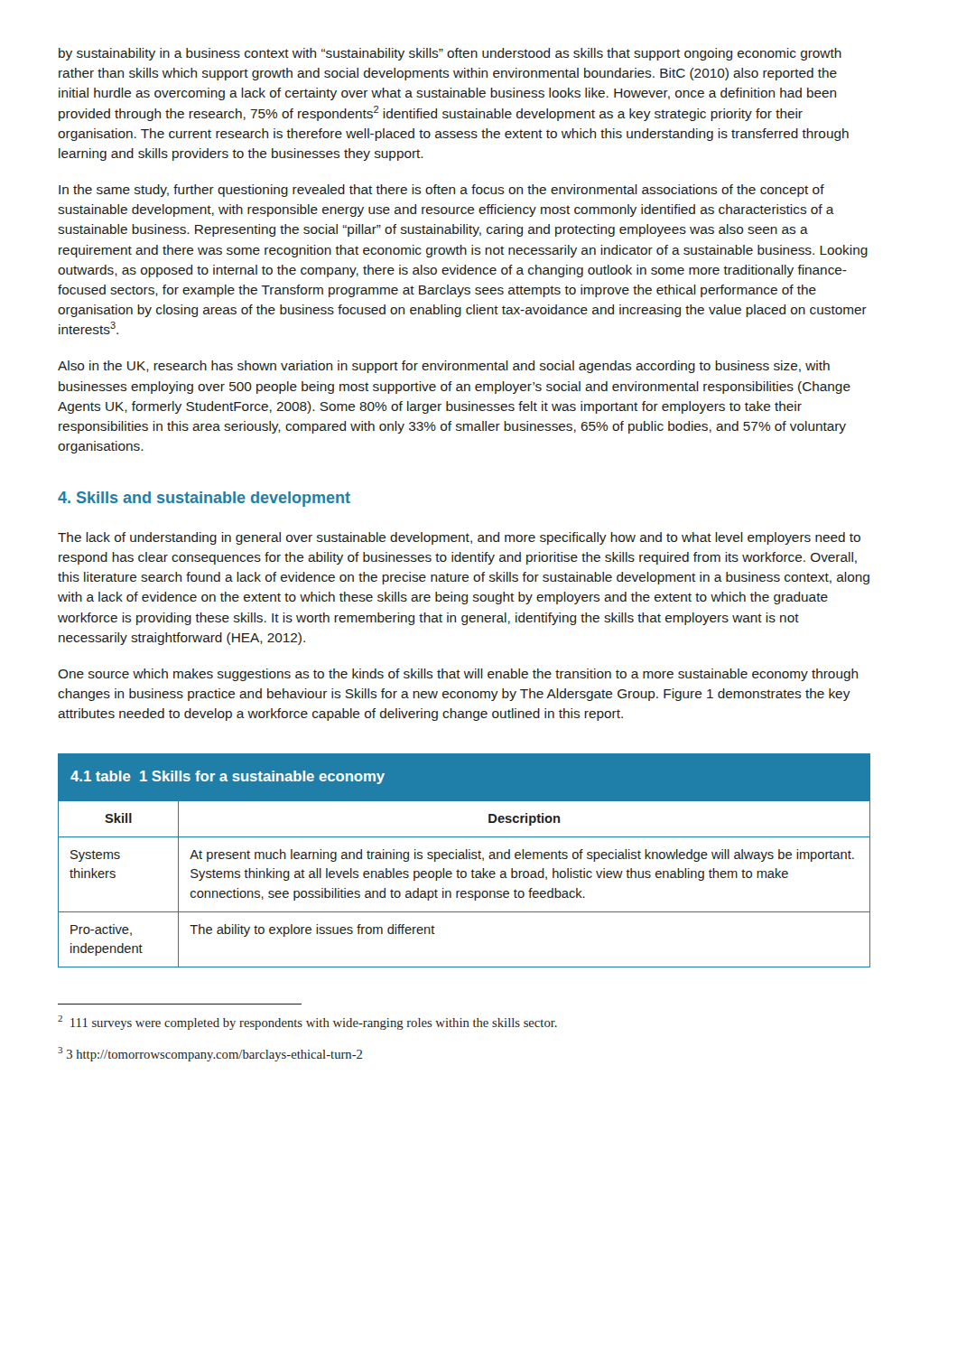by sustainability in a business context with “sustainability skills” often understood as skills that support ongoing economic growth rather than skills which support growth and social developments within environmental boundaries. BitC (2010) also reported the initial hurdle as overcoming a lack of certainty over what a sustainable business looks like. However, once a definition had been provided through the research, 75% of respondents2 identified sustainable development as a key strategic priority for their organisation. The current research is therefore well-placed to assess the extent to which this understanding is transferred through learning and skills providers to the businesses they support.
In the same study, further questioning revealed that there is often a focus on the environmental associations of the concept of sustainable development, with responsible energy use and resource efficiency most commonly identified as characteristics of a sustainable business. Representing the social “pillar” of sustainability, caring and protecting employees was also seen as a requirement and there was some recognition that economic growth is not necessarily an indicator of a sustainable business. Looking outwards, as opposed to internal to the company, there is also evidence of a changing outlook in some more traditionally finance-focused sectors, for example the Transform programme at Barclays sees attempts to improve the ethical performance of the organisation by closing areas of the business focused on enabling client tax-avoidance and increasing the value placed on customer interests3.
Also in the UK, research has shown variation in support for environmental and social agendas according to business size, with businesses employing over 500 people being most supportive of an employer’s social and environmental responsibilities (Change Agents UK, formerly StudentForce, 2008). Some 80% of larger businesses felt it was important for employers to take their responsibilities in this area seriously, compared with only 33% of smaller businesses, 65% of public bodies, and 57% of voluntary organisations.
4. Skills and sustainable development
The lack of understanding in general over sustainable development, and more specifically how and to what level employers need to respond has clear consequences for the ability of businesses to identify and prioritise the skills required from its workforce. Overall, this literature search found a lack of evidence on the precise nature of skills for sustainable development in a business context, along with a lack of evidence on the extent to which these skills are being sought by employers and the extent to which the graduate workforce is providing these skills. It is worth remembering that in general, identifying the skills that employers want is not necessarily straightforward (HEA, 2012).
One source which makes suggestions as to the kinds of skills that will enable the transition to a more sustainable economy through changes in business practice and behaviour is Skills for a new economy by The Aldersgate Group. Figure 1 demonstrates the key attributes needed to develop a workforce capable of delivering change outlined in this report.
4.1 table 1 Skills for a sustainable economy
| Skill | Description |
| --- | --- |
| Systems thinkers | At present much learning and training is specialist, and elements of specialist knowledge will always be important. Systems thinking at all levels enables people to take a broad, holistic view thus enabling them to make connections, see possibilities and to adapt in response to feedback. |
| Pro-active, independent | The ability to explore issues from different |
2 111 surveys were completed by respondents with wide-ranging roles within the skills sector.
3 3 http://tomorrowscompany.com/barclays-ethical-turn-2